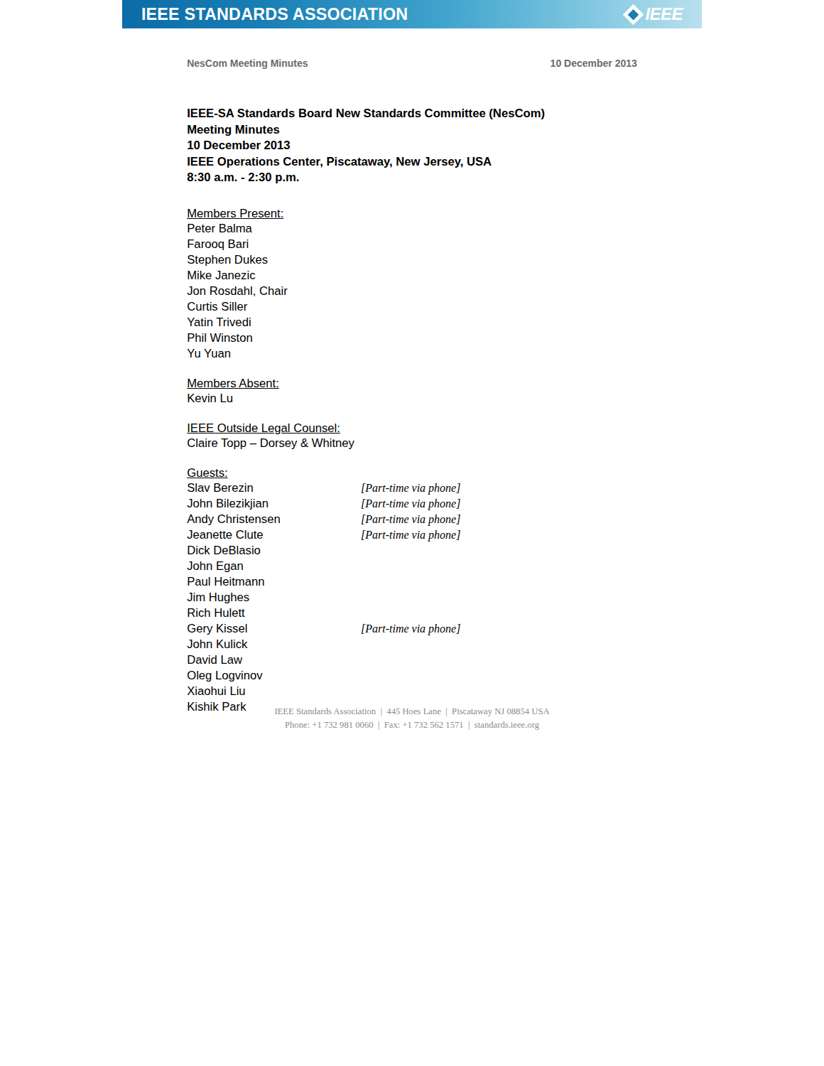IEEE STANDARDS ASSOCIATION
IEEE
NesCom Meeting Minutes 10 December 2013
IEEE-SA Standards Board New Standards Committee (NesCom)
Meeting Minutes
10 December 2013
IEEE Operations Center, Piscataway, New Jersey, USA
8:30 a.m. - 2:30 p.m.
Members Present:
Peter Balma
Farooq Bari
Stephen Dukes
Mike Janezic
Jon Rosdahl, Chair
Curtis Siller
Yatin Trivedi
Phil Winston
Yu Yuan
Members Absent:
Kevin Lu
IEEE Outside Legal Counsel:
Claire Topp – Dorsey & Whitney
Guests:
Slav Berezin[Part-time via phone]
John Bilezikjian[Part-time via phone]
Andy Christensen[Part-time via phone]
Jeanette Clute[Part-time via phone]
Dick DeBlasio
John Egan
Paul Heitmann
Jim Hughes
Rich Hulett
Gery Kissel[Part-time via phone]
John Kulick
David Law
Oleg Logvinov
Xiaohui Liu
Kishik Park
IEEE Standards Association | 445 Hoes Lane | Piscataway NJ 08854 USA
Phone: +1 732 981 0060 | Fax: +1 732 562 1571 | standards.ieee.org